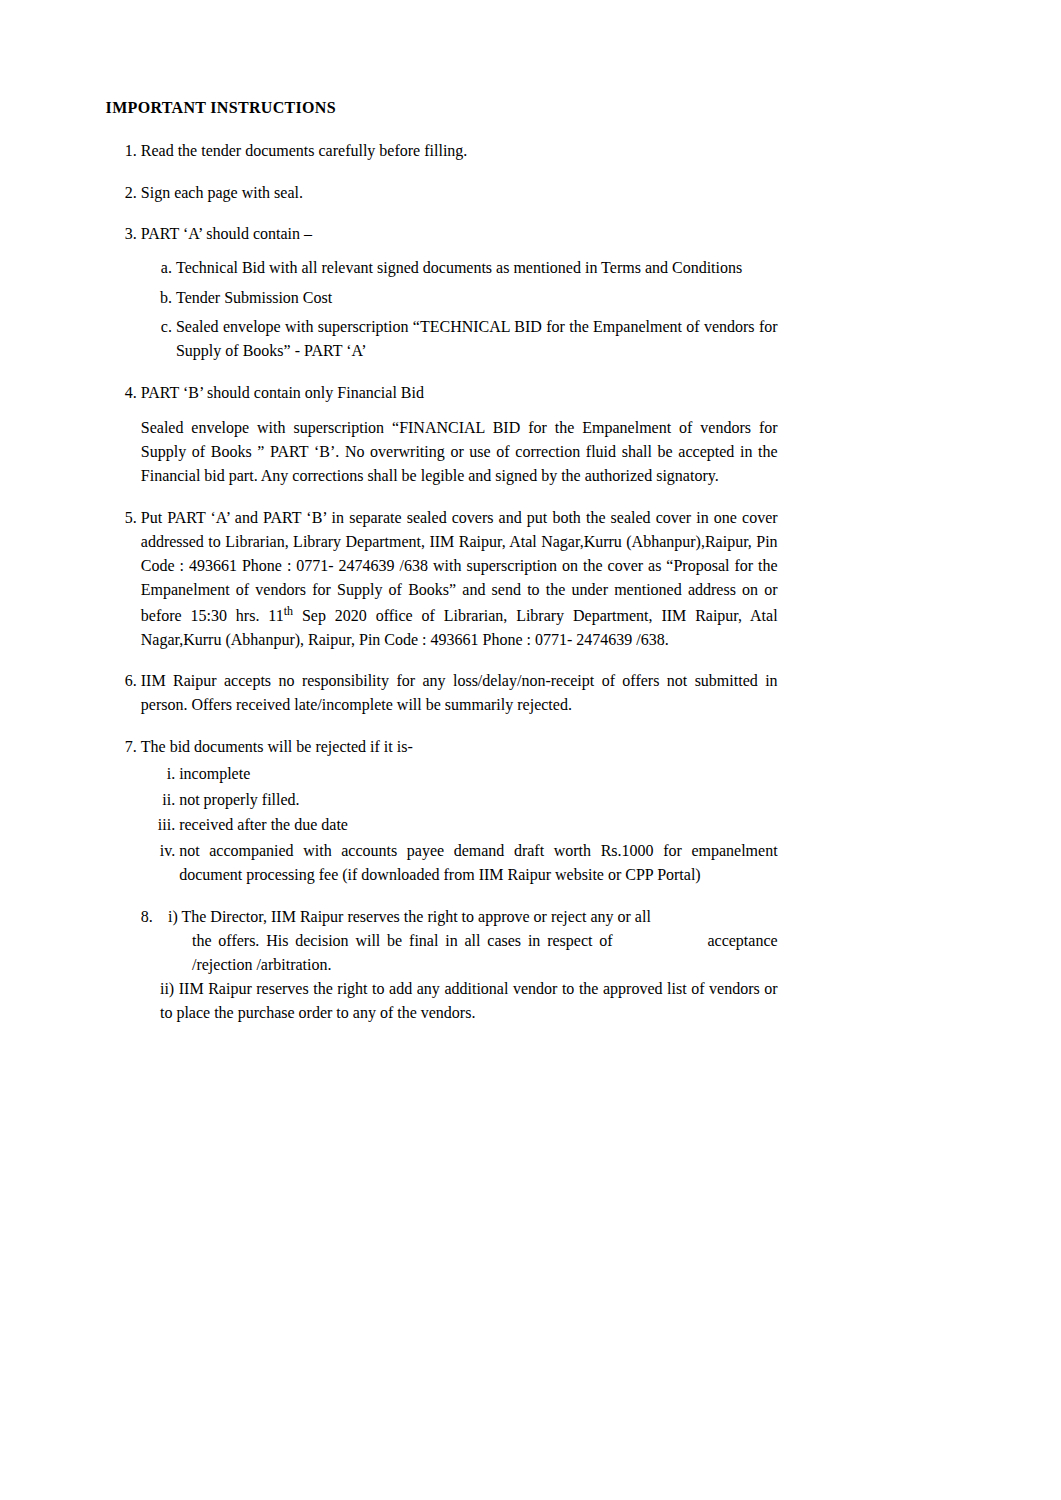IMPORTANT INSTRUCTIONS
Read the tender documents carefully before filling.
Sign each page with seal.
PART ‘A’ should contain –
Technical Bid with all relevant signed documents as mentioned in Terms and Conditions
Tender Submission Cost
Sealed envelope with superscription “TECHNICAL BID for the Empanelment of vendors for Supply of Books” - PART ‘A’
PART ‘B’ should contain only Financial Bid
Sealed envelope with superscription “FINANCIAL BID for the Empanelment of vendors for Supply of Books ” PART ‘B’. No overwriting or use of correction fluid shall be accepted in the Financial bid part. Any corrections shall be legible and signed by the authorized signatory.
Put PART ‘A’ and PART ‘B’ in separate sealed covers and put both the sealed cover in one cover addressed to Librarian, Library Department, IIM Raipur, Atal Nagar,Kurru (Abhanpur),Raipur, Pin Code : 493661 Phone : 0771- 2474639 /638 with superscription on the cover as “Proposal for the Empanelment of vendors for Supply of Books” and send to the under mentioned address on or before 15:30 hrs. 11th Sep 2020 office of Librarian, Library Department, IIM Raipur, Atal Nagar,Kurru (Abhanpur), Raipur, Pin Code : 493661 Phone : 0771- 2474639 /638.
IIM Raipur accepts no responsibility for any loss/delay/non-receipt of offers not submitted in person. Offers received late/incomplete will be summarily rejected.
The bid documents will be rejected if it is-
incomplete
not properly filled.
received after the due date
not accompanied with accounts payee demand draft worth Rs.1000 for empanelment document processing fee (if downloaded from IIM Raipur website or CPP Portal)
8. i) The Director, IIM Raipur reserves the right to approve or reject any or all
the offers. His decision will be final in all cases in respect of acceptance /rejection /arbitration.
ii) IIM Raipur reserves the right to add any additional vendor to the approved list of vendors or to place the purchase order to any of the vendors.